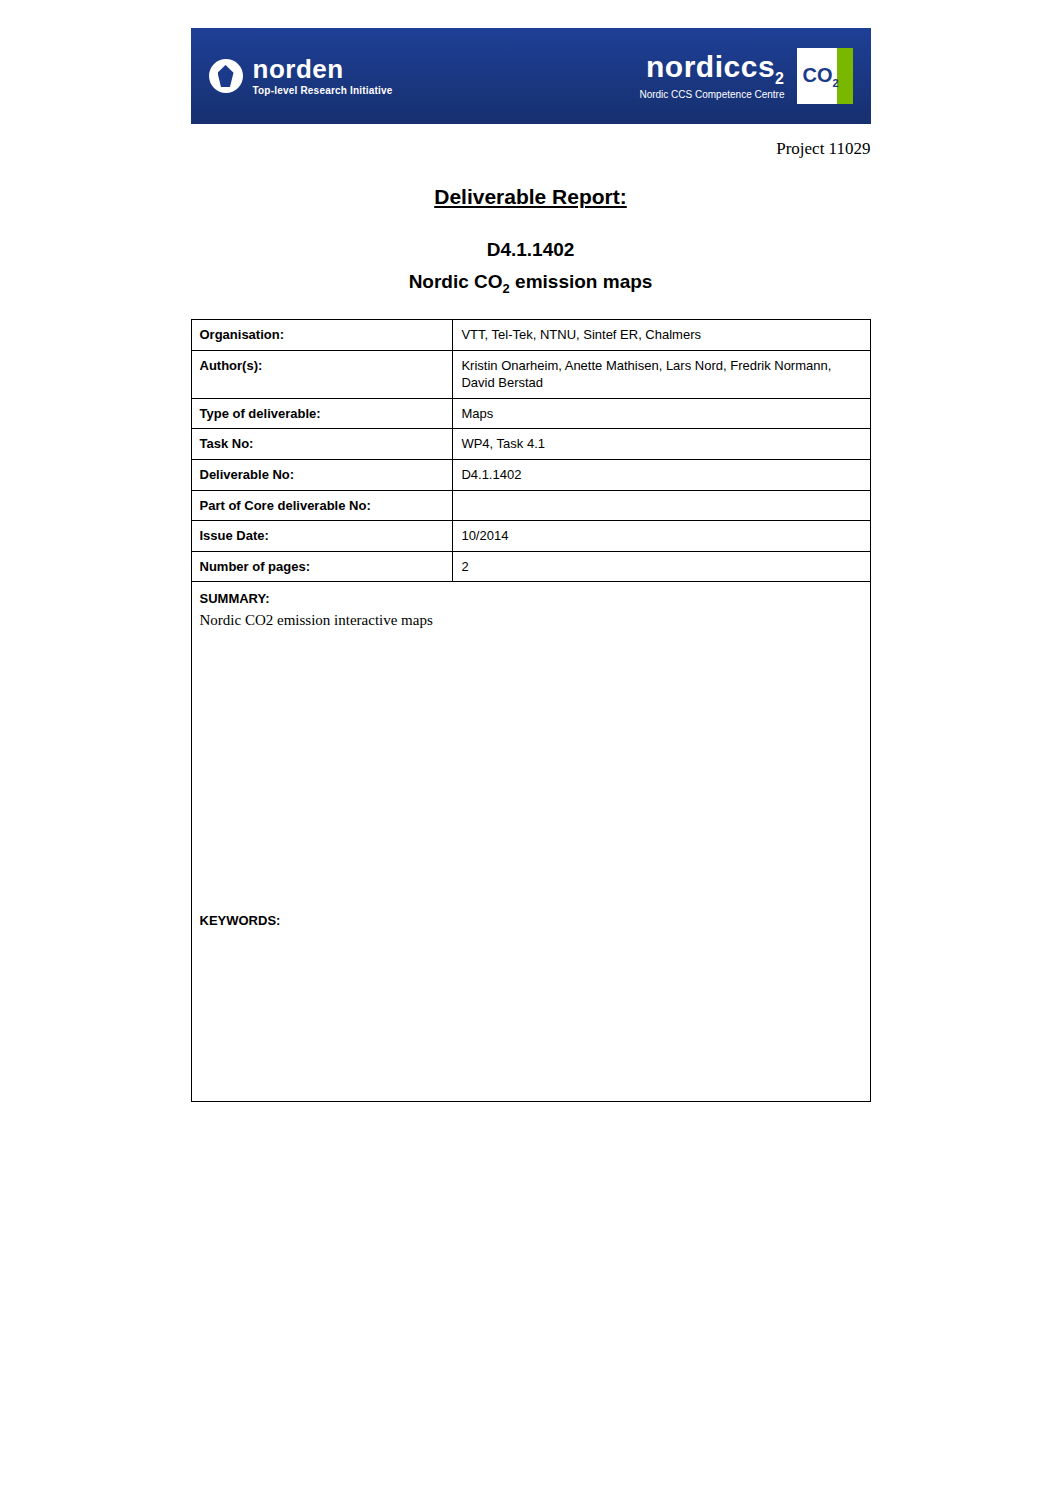norden
Top-level Research Initiative
nordiccs2
Nordic CCS Competence Centre
CO2
Project 11029
Deliverable Report:
D4.1.1402
Nordic CO2 emission maps
| Organisation: | VTT, Tel-Tek, NTNU, Sintef ER, Chalmers |
| Author(s): | Kristin Onarheim, Anette Mathisen, Lars Nord, Fredrik Normann, David Berstad |
| Type of deliverable: | Maps |
| Task No: | WP4, Task 4.1 |
| Deliverable No: | D4.1.1402 |
| Part of Core deliverable No: | |
| Issue Date: | 10/2014 |
| Number of pages: | 2 |
SUMMARY:
Nordic CO2 emission interactive maps
KEYWORDS: